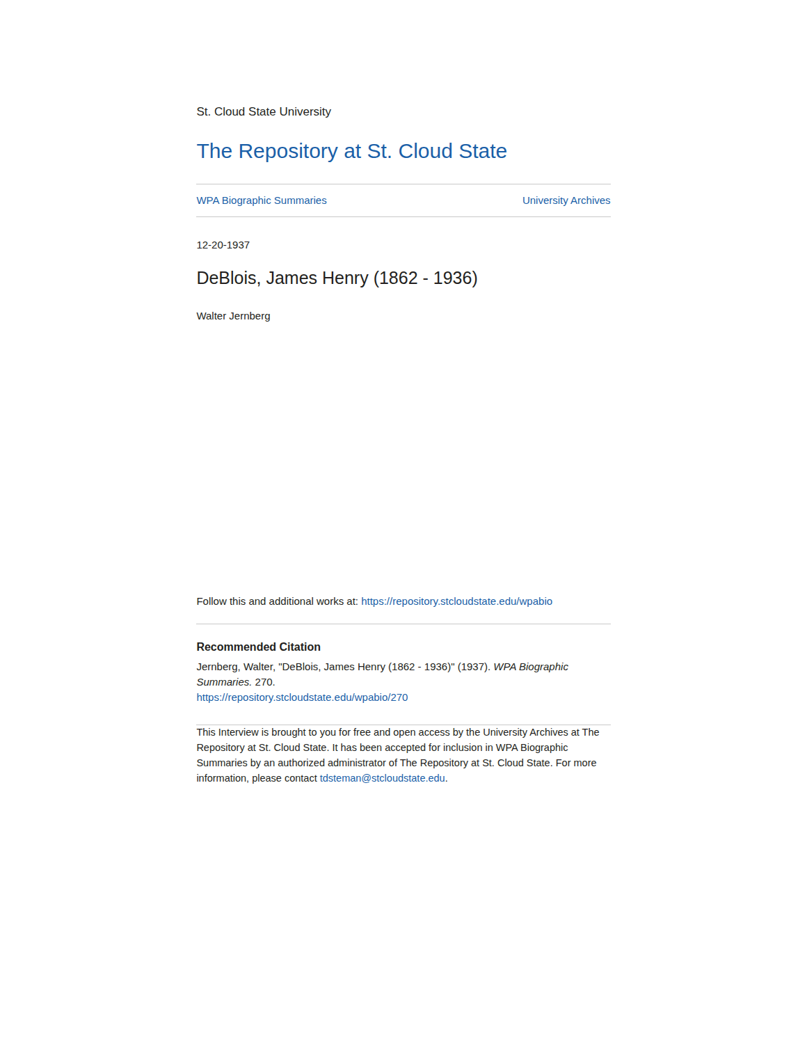St. Cloud State University
The Repository at St. Cloud State
WPA Biographic Summaries University Archives
12-20-1937
DeBlois, James Henry (1862 - 1936)
Walter Jernberg
Follow this and additional works at: https://repository.stcloudstate.edu/wpabio
Recommended Citation
Jernberg, Walter, "DeBlois, James Henry (1862 - 1936)" (1937). WPA Biographic Summaries. 270.
https://repository.stcloudstate.edu/wpabio/270
This Interview is brought to you for free and open access by the University Archives at The Repository at St. Cloud State. It has been accepted for inclusion in WPA Biographic Summaries by an authorized administrator of The Repository at St. Cloud State. For more information, please contact tdsteman@stcloudstate.edu.